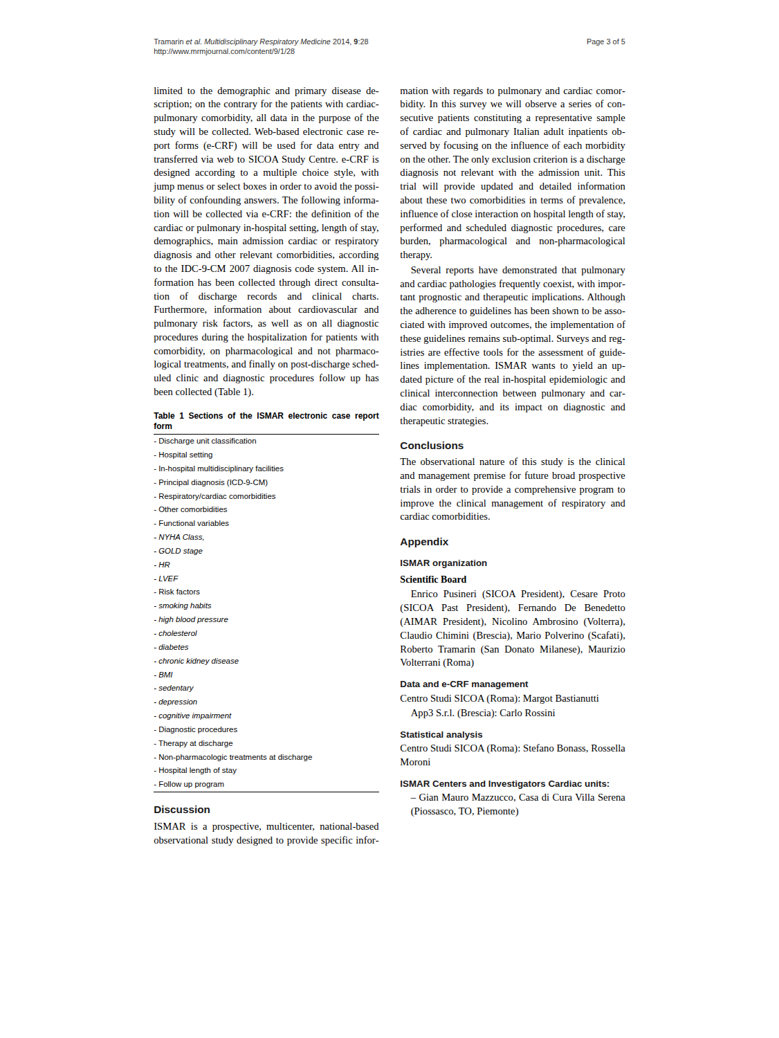Tramarin et al. Multidisciplinary Respiratory Medicine 2014, 9:28 http://www.mrmjournal.com/content/9/1/28
Page 3 of 5
limited to the demographic and primary disease description; on the contrary for the patients with cardiac-pulmonary comorbidity, all data in the purpose of the study will be collected. Web-based electronic case report forms (e-CRF) will be used for data entry and transferred via web to SICOA Study Centre. e-CRF is designed according to a multiple choice style, with jump menus or select boxes in order to avoid the possibility of confounding answers. The following information will be collected via e-CRF: the definition of the cardiac or pulmonary in-hospital setting, length of stay, demographics, main admission cardiac or respiratory diagnosis and other relevant comorbidities, according to the IDC-9-CM 2007 diagnosis code system. All information has been collected through direct consultation of discharge records and clinical charts. Furthermore, information about cardiovascular and pulmonary risk factors, as well as on all diagnostic procedures during the hospitalization for patients with comorbidity, on pharmacological and not pharmacological treatments, and finally on post-discharge scheduled clinic and diagnostic procedures follow up has been collected (Table 1).
Table 1 Sections of the ISMAR electronic case report form
| - Discharge unit classification |
| - Hospital setting |
| - In-hospital multidisciplinary facilities |
| - Principal diagnosis (ICD-9-CM) |
| - Respiratory/cardiac comorbidities |
| - Other comorbidities |
| - Functional variables |
| - NYHA Class, |
| - GOLD stage |
| - HR |
| - LVEF |
| - Risk factors |
| - smoking habits |
| - high blood pressure |
| - cholesterol |
| - diabetes |
| - chronic kidney disease |
| - BMI |
| - sedentary |
| - depression |
| - cognitive impairment |
| - Diagnostic procedures |
| - Therapy at discharge |
| - Non-pharmacologic treatments at discharge |
| - Hospital length of stay |
| - Follow up program |
Discussion
ISMAR is a prospective, multicenter, national-based observational study designed to provide specific information with regards to pulmonary and cardiac comorbidity. In this survey we will observe a series of consecutive patients constituting a representative sample of cardiac and pulmonary Italian adult inpatients observed by focusing on the influence of each morbidity on the other. The only exclusion criterion is a discharge diagnosis not relevant with the admission unit. This trial will provide updated and detailed information about these two comorbidities in terms of prevalence, influence of close interaction on hospital length of stay, performed and scheduled diagnostic procedures, care burden, pharmacological and non-pharmacological therapy.
Several reports have demonstrated that pulmonary and cardiac pathologies frequently coexist, with important prognostic and therapeutic implications. Although the adherence to guidelines has been shown to be associated with improved outcomes, the implementation of these guidelines remains sub-optimal. Surveys and registries are effective tools for the assessment of guidelines implementation. ISMAR wants to yield an updated picture of the real in-hospital epidemiologic and clinical interconnection between pulmonary and cardiac comorbidity, and its impact on diagnostic and therapeutic strategies.
Conclusions
The observational nature of this study is the clinical and management premise for future broad prospective trials in order to provide a comprehensive program to improve the clinical management of respiratory and cardiac comorbidities.
Appendix
ISMAR organization
Scientific Board
Enrico Pusineri (SICOA President), Cesare Proto (SICOA Past President), Fernando De Benedetto (AIMAR President), Nicolino Ambrosino (Volterra), Claudio Chimini (Brescia), Mario Polverino (Scafati), Roberto Tramarin (San Donato Milanese), Maurizio Volterrani (Roma)
Data and e-CRF management
Centro Studi SICOA (Roma): Margot Bastianutti
App3 S.r.l. (Brescia): Carlo Rossini
Statistical analysis
Centro Studi SICOA (Roma): Stefano Bonass, Rossella Moroni
ISMAR Centers and Investigators Cardiac units:
– Gian Mauro Mazzucco, Casa di Cura Villa Serena (Piossasco, TO, Piemonte)